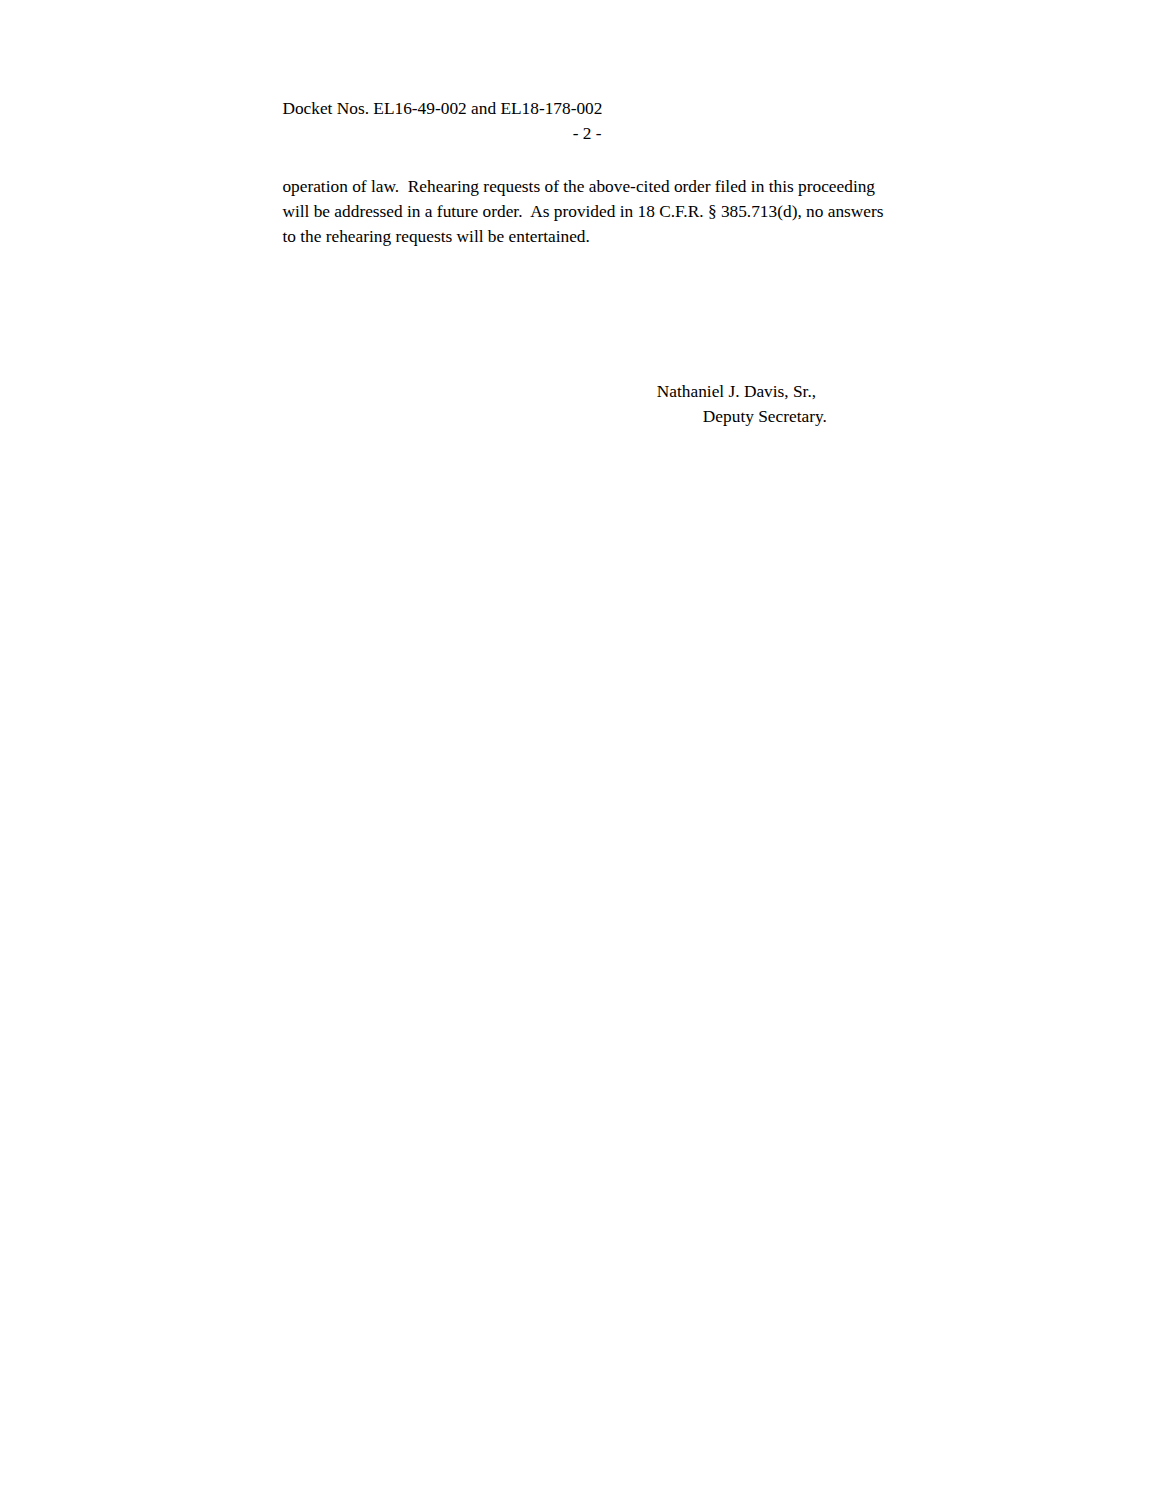Docket Nos. EL16-49-002 and EL18-178-002
- 2 -
operation of law. Rehearing requests of the above-cited order filed in this proceeding will be addressed in a future order. As provided in 18 C.F.R. § 385.713(d), no answers to the rehearing requests will be entertained.
Nathaniel J. Davis, Sr.,
Deputy Secretary.